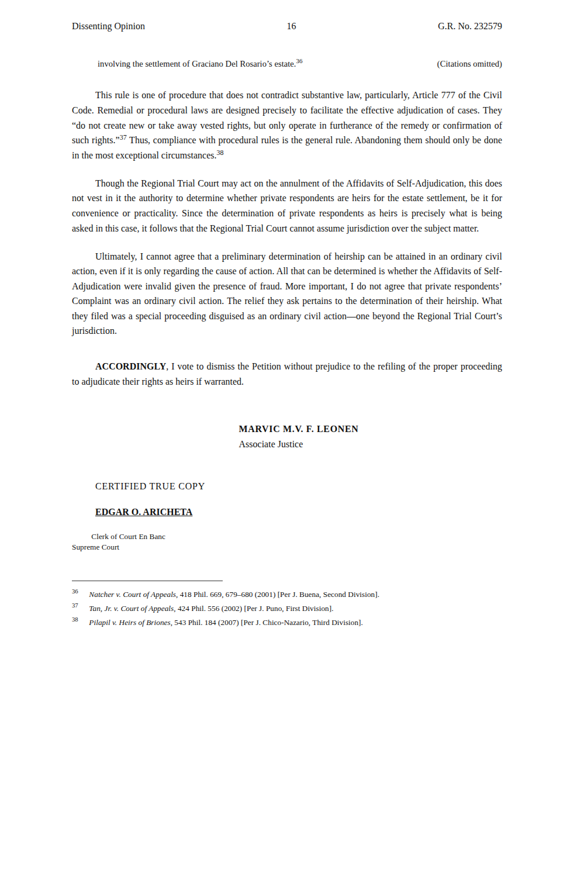Dissenting Opinion 16 G.R. No. 232579
involving the settlement of Graciano Del Rosario’s estate.36 (Citations omitted)
This rule is one of procedure that does not contradict substantive law, particularly, Article 777 of the Civil Code. Remedial or procedural laws are designed precisely to facilitate the effective adjudication of cases. They “do not create new or take away vested rights, but only operate in furtherance of the remedy or confirmation of such rights.”37 Thus, compliance with procedural rules is the general rule. Abandoning them should only be done in the most exceptional circumstances.38
Though the Regional Trial Court may act on the annulment of the Affidavits of Self-Adjudication, this does not vest in it the authority to determine whether private respondents are heirs for the estate settlement, be it for convenience or practicality. Since the determination of private respondents as heirs is precisely what is being asked in this case, it follows that the Regional Trial Court cannot assume jurisdiction over the subject matter.
Ultimately, I cannot agree that a preliminary determination of heirship can be attained in an ordinary civil action, even if it is only regarding the cause of action. All that can be determined is whether the Affidavits of Self-Adjudication were invalid given the presence of fraud. More important, I do not agree that private respondents’ Complaint was an ordinary civil action. The relief they ask pertains to the determination of their heirship. What they filed was a special proceeding disguised as an ordinary civil action—one beyond the Regional Trial Court’s jurisdiction.
ACCORDINGLY, I vote to dismiss the Petition without prejudice to the refiling of the proper proceeding to adjudicate their rights as heirs if warranted.
MARVIC M.V. F. LEONEN
Associate Justice
CERTIFIED TRUE COPY
EDGAR O. ARICHETA
Clerk of Court En Banc
Supreme Court
36 Natcher v. Court of Appeals, 418 Phil. 669, 679–680 (2001) [Per J. Buena, Second Division].
37 Tan, Jr. v. Court of Appeals, 424 Phil. 556 (2002) [Per J. Puno, First Division].
38 Pilapil v. Heirs of Briones, 543 Phil. 184 (2007) [Per J. Chico-Nazario, Third Division].